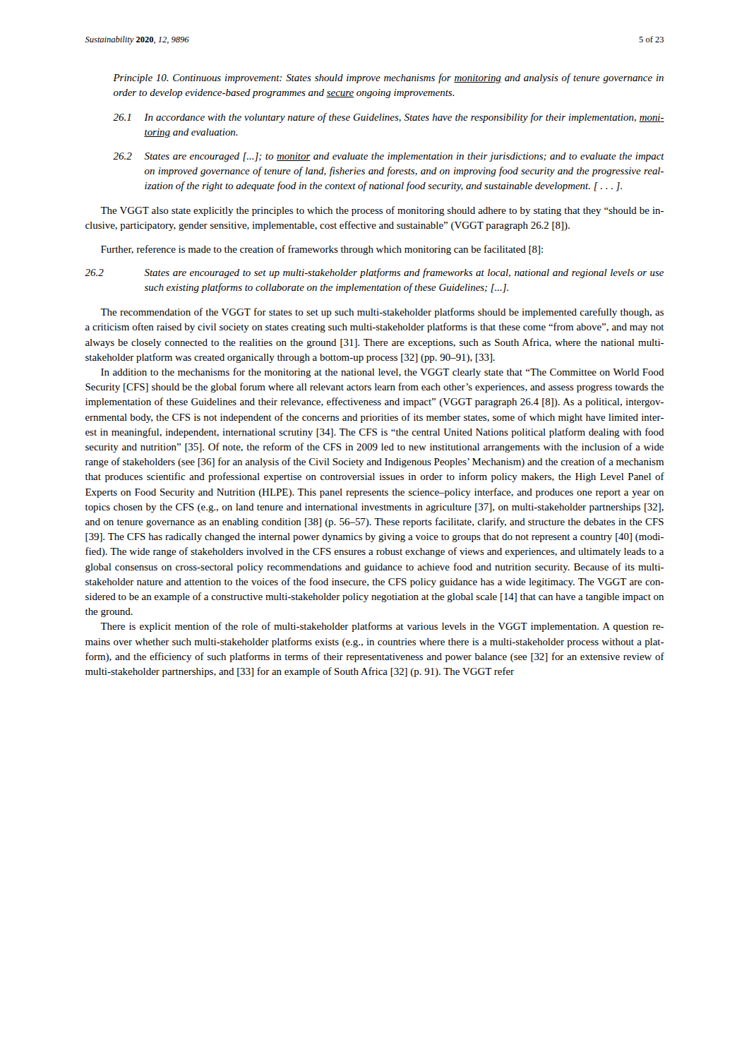Sustainability 2020, 12, 9896
5 of 23
Principle 10. Continuous improvement: States should improve mechanisms for monitoring and analysis of tenure governance in order to develop evidence-based programmes and secure ongoing improvements.
26.1 In accordance with the voluntary nature of these Guidelines, States have the responsibility for their implementation, monitoring and evaluation.
26.2 States are encouraged [...]; to monitor and evaluate the implementation in their jurisdictions; and to evaluate the impact on improved governance of tenure of land, fisheries and forests, and on improving food security and the progressive realization of the right to adequate food in the context of national food security, and sustainable development. [ . . . ].
The VGGT also state explicitly the principles to which the process of monitoring should adhere to by stating that they “should be inclusive, participatory, gender sensitive, implementable, cost effective and sustainable” (VGGT paragraph 26.2 [8]).
Further, reference is made to the creation of frameworks through which monitoring can be facilitated [8]:
26.2 States are encouraged to set up multi-stakeholder platforms and frameworks at local, national and regional levels or use such existing platforms to collaborate on the implementation of these Guidelines; [...].
The recommendation of the VGGT for states to set up such multi-stakeholder platforms should be implemented carefully though, as a criticism often raised by civil society on states creating such multi-stakeholder platforms is that these come “from above”, and may not always be closely connected to the realities on the ground [31]. There are exceptions, such as South Africa, where the national multi-stakeholder platform was created organically through a bottom-up process [32] (pp. 90–91), [33].
In addition to the mechanisms for the monitoring at the national level, the VGGT clearly state that “The Committee on World Food Security [CFS] should be the global forum where all relevant actors learn from each other’s experiences, and assess progress towards the implementation of these Guidelines and their relevance, effectiveness and impact” (VGGT paragraph 26.4 [8]). As a political, intergovernmental body, the CFS is not independent of the concerns and priorities of its member states, some of which might have limited interest in meaningful, independent, international scrutiny [34]. The CFS is “the central United Nations political platform dealing with food security and nutrition” [35]. Of note, the reform of the CFS in 2009 led to new institutional arrangements with the inclusion of a wide range of stakeholders (see [36] for an analysis of the Civil Society and Indigenous Peoples’ Mechanism) and the creation of a mechanism that produces scientific and professional expertise on controversial issues in order to inform policy makers, the High Level Panel of Experts on Food Security and Nutrition (HLPE). This panel represents the science–policy interface, and produces one report a year on topics chosen by the CFS (e.g., on land tenure and international investments in agriculture [37], on multi-stakeholder partnerships [32], and on tenure governance as an enabling condition [38] (p. 56–57). These reports facilitate, clarify, and structure the debates in the CFS [39]. The CFS has radically changed the internal power dynamics by giving a voice to groups that do not represent a country [40] (modified). The wide range of stakeholders involved in the CFS ensures a robust exchange of views and experiences, and ultimately leads to a global consensus on cross-sectoral policy recommendations and guidance to achieve food and nutrition security. Because of its multi-stakeholder nature and attention to the voices of the food insecure, the CFS policy guidance has a wide legitimacy. The VGGT are considered to be an example of a constructive multi-stakeholder policy negotiation at the global scale [14] that can have a tangible impact on the ground.
There is explicit mention of the role of multi-stakeholder platforms at various levels in the VGGT implementation. A question remains over whether such multi-stakeholder platforms exists (e.g., in countries where there is a multi-stakeholder process without a platform), and the efficiency of such platforms in terms of their representativeness and power balance (see [32] for an extensive review of multi-stakeholder partnerships, and [33] for an example of South Africa [32] (p. 91). The VGGT refer